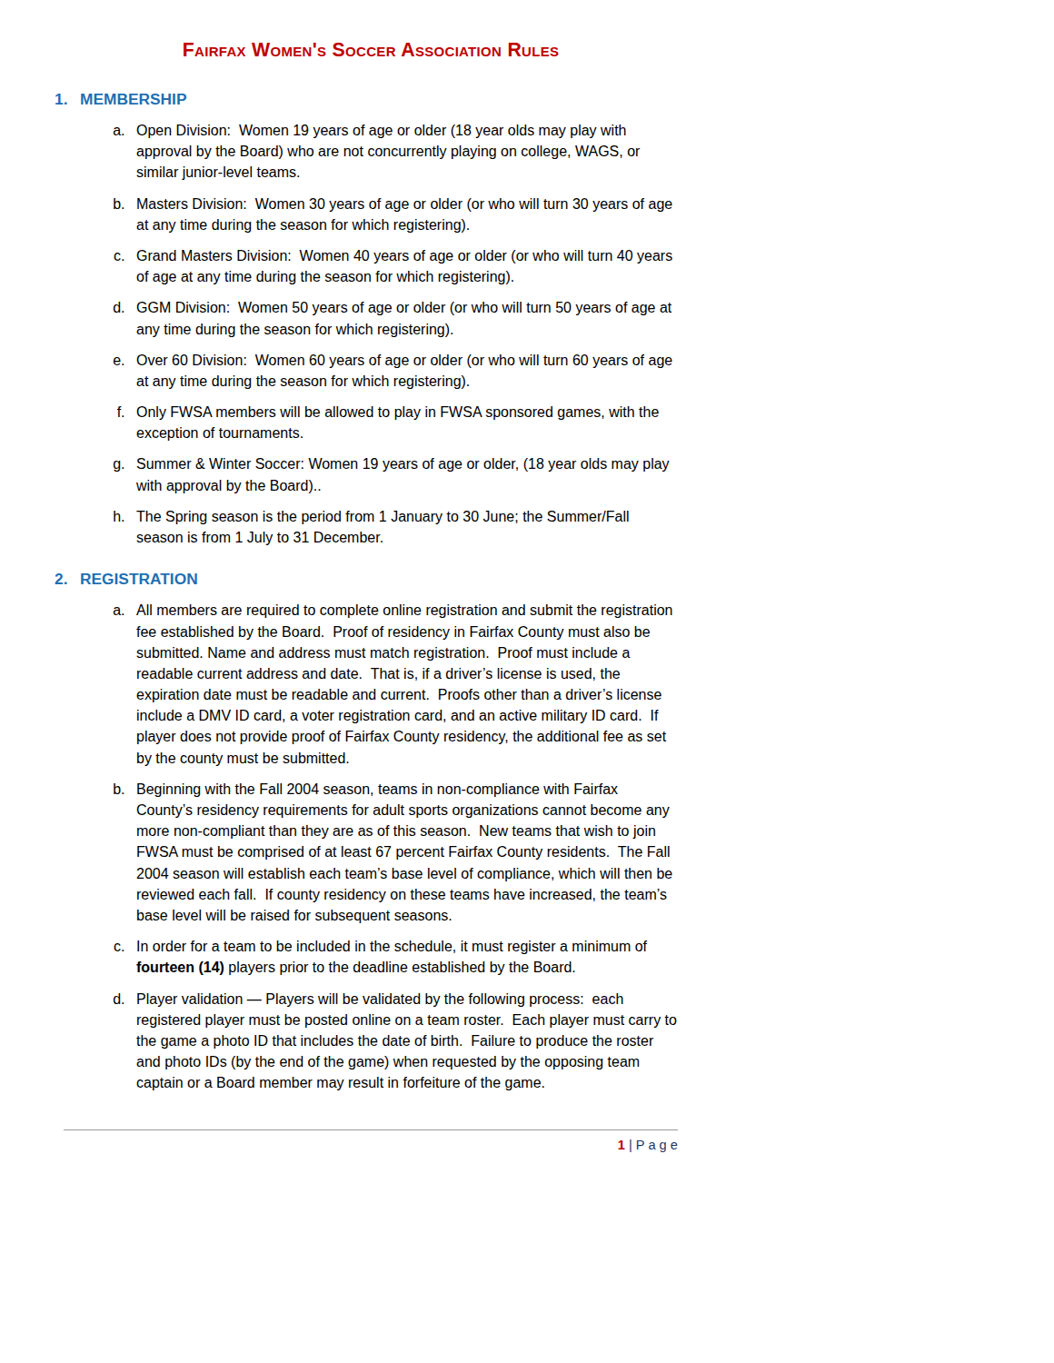Fairfax Women's Soccer Association Rules
1. MEMBERSHIP
Open Division: Women 19 years of age or older (18 year olds may play with approval by the Board) who are not concurrently playing on college, WAGS, or similar junior-level teams.
Masters Division: Women 30 years of age or older (or who will turn 30 years of age at any time during the season for which registering).
Grand Masters Division: Women 40 years of age or older (or who will turn 40 years of age at any time during the season for which registering).
GGM Division: Women 50 years of age or older (or who will turn 50 years of age at any time during the season for which registering).
Over 60 Division: Women 60 years of age or older (or who will turn 60 years of age at any time during the season for which registering).
Only FWSA members will be allowed to play in FWSA sponsored games, with the exception of tournaments.
Summer & Winter Soccer: Women 19 years of age or older, (18 year olds may play with approval by the Board)..
The Spring season is the period from 1 January to 30 June; the Summer/Fall season is from 1 July to 31 December.
2. REGISTRATION
All members are required to complete online registration and submit the registration fee established by the Board. Proof of residency in Fairfax County must also be submitted. Name and address must match registration. Proof must include a readable current address and date. That is, if a driver’s license is used, the expiration date must be readable and current. Proofs other than a driver’s license include a DMV ID card, a voter registration card, and an active military ID card. If player does not provide proof of Fairfax County residency, the additional fee as set by the county must be submitted.
Beginning with the Fall 2004 season, teams in non-compliance with Fairfax County’s residency requirements for adult sports organizations cannot become any more non-compliant than they are as of this season. New teams that wish to join FWSA must be comprised of at least 67 percent Fairfax County residents. The Fall 2004 season will establish each team’s base level of compliance, which will then be reviewed each fall. If county residency on these teams have increased, the team’s base level will be raised for subsequent seasons.
In order for a team to be included in the schedule, it must register a minimum of fourteen (14) players prior to the deadline established by the Board.
Player validation — Players will be validated by the following process: each registered player must be posted online on a team roster. Each player must carry to the game a photo ID that includes the date of birth. Failure to produce the roster and photo IDs (by the end of the game) when requested by the opposing team captain or a Board member may result in forfeiture of the game.
1 | P a g e